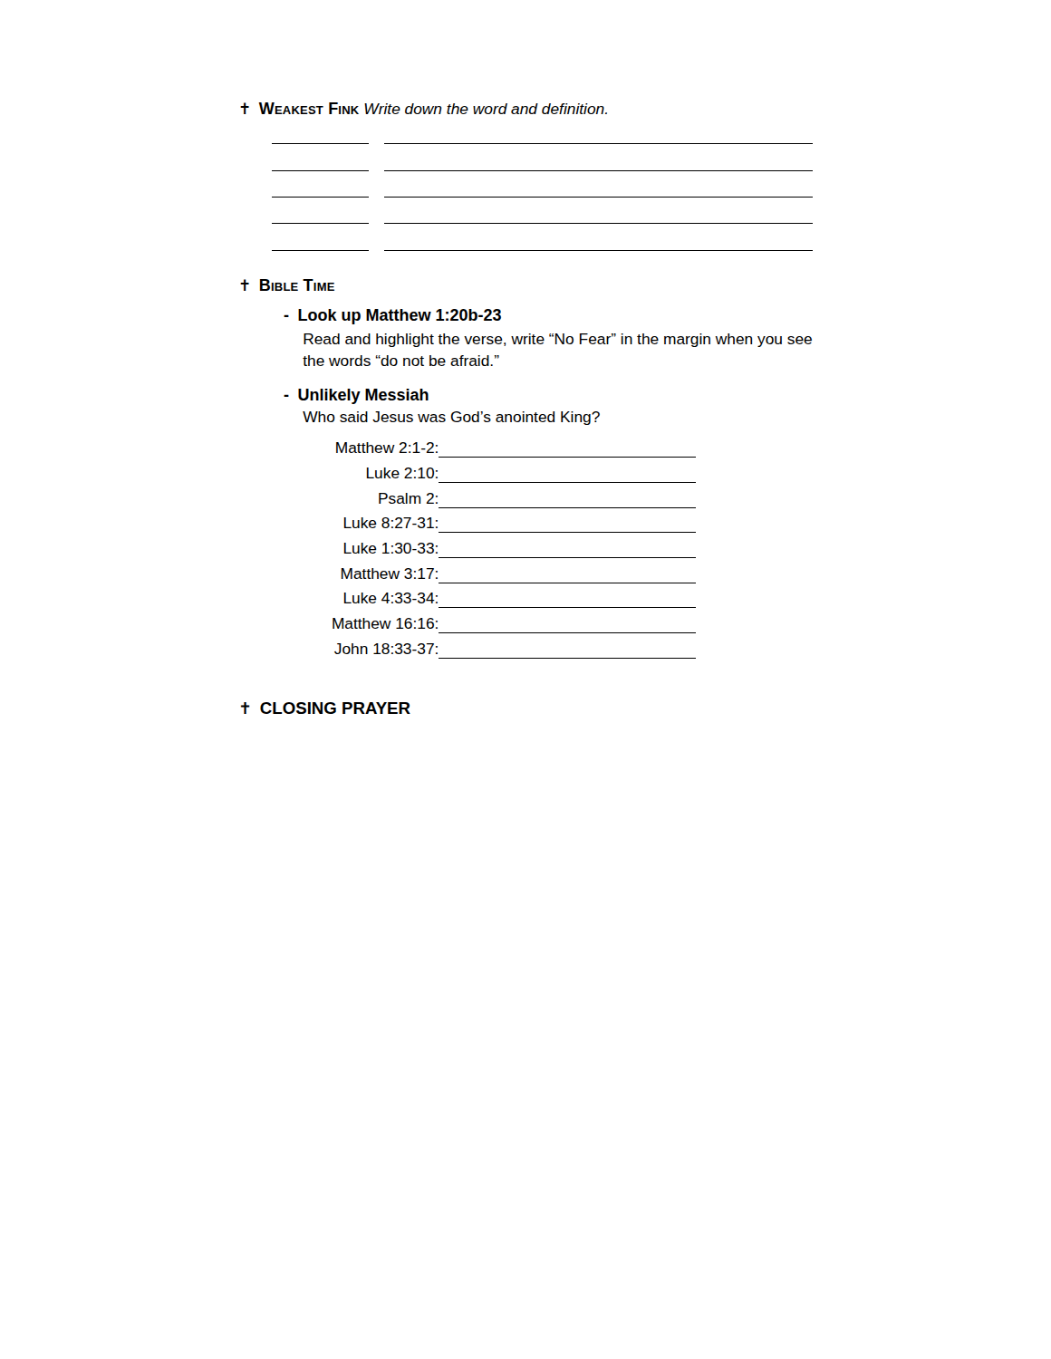✝ Weakest Fink Write down the word and definition.
✝ Bible Time
-Look up Matthew 1:20b-23
Read and highlight the verse, write “No Fear” in the margin when you see the words “do not be afraid.”
-Unlikely Messiah
Who said Jesus was God’s anointed King?
| Matthew 2:1-2: | |
| Luke 2:10: | |
| Psalm 2: | |
| Luke 8:27-31: | |
| Luke 1:30-33: | |
| Matthew 3:17: | |
| Luke 4:33-34: | |
| Matthew 16:16: | |
| John 18:33-37: | |
✝ CLOSING PRAYER